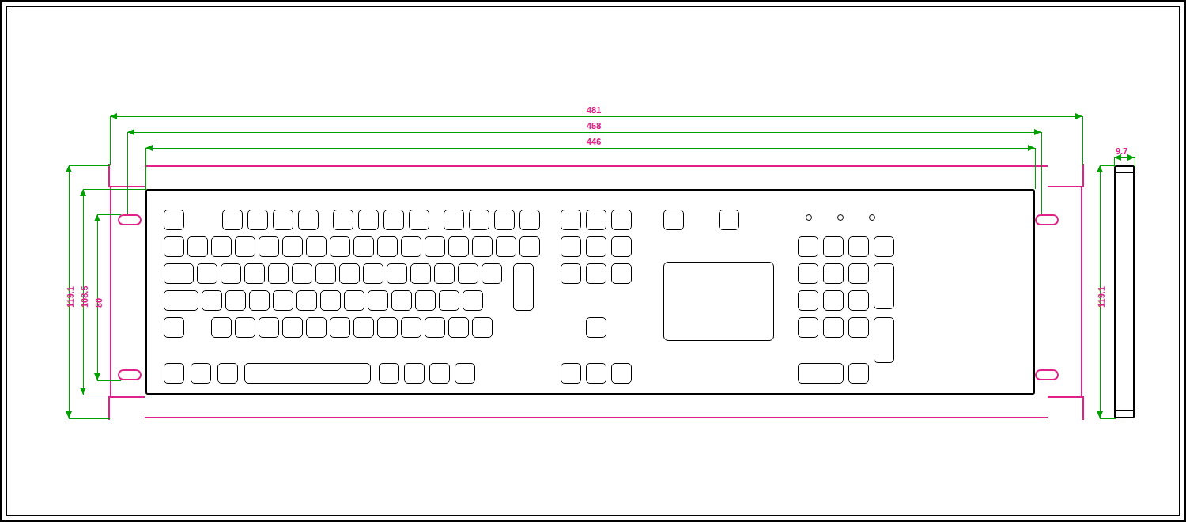481
458
446
119.1
108.5
80
9.7
119.1